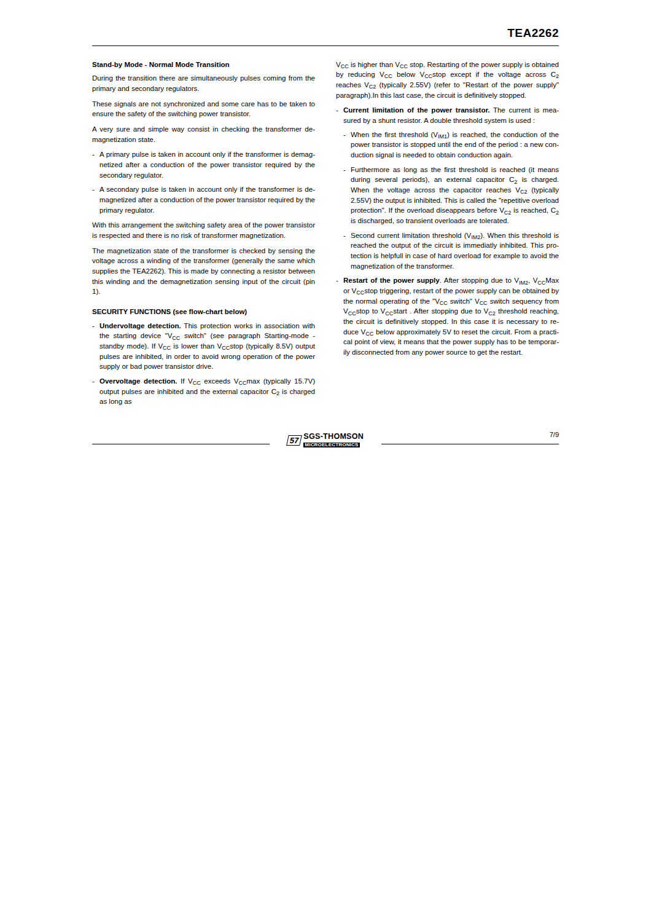TEA2262
Stand-by Mode - Normal Mode Transition
During the transition there are simultaneously pulses coming from the primary and secondary regulators.
These signals are not synchronized and some care has to be taken to ensure the safety of the switching power transistor.
A very sure and simple way consist in checking the transformer demagnetization state.
A primary pulse is taken in account only if the transformer is demagnetized after a conduction of the power transistor required by the secondary regulator.
A secondary pulse is taken in account only if the transformer is demagnetized after a conduction of the power transistor required by the primary regulator.
With this arrangement the switching safety area of the power transistor is respected and there is no risk of transformer magnetization.
The magnetization state of the transformer is checked by sensing the voltage across a winding of the transformer (generally the same which supplies the TEA2262). This is made by connecting a resistor between this winding and the demagnetization sensing input of the circuit (pin 1).
SECURITY FUNCTIONS (see flow-chart below)
Undervoltage detection. This protection works in association with the starting device "VCC switch" (see paragraph Starting-mode - standby mode). If VCC is lower than VCCstop (typically 8.5V) output pulses are inhibited, in order to avoid wrong operation of the power supply or bad power transistor drive.
Overvoltage detection. If VCC exceeds VCCmax (typically 15.7V) output pulses are inhibited and the external capacitor C2 is charged as long as
VCC is higher than VCC stop. Restarting of the power supply is obtained by reducing VCC below VCCstop except if the voltage across C2 reaches VC2 (typically 2.55V) (refer to "Restart of the power supply" paragraph).In this last case, the circuit is definitively stopped.
Current limitation of the power transistor. The current is measured by a shunt resistor. A double threshold system is used :
When the first threshold (VIM1) is reached, the conduction of the power transistor is stopped until the end of the period : a new conduction signal is needed to obtain conduction again.
Furthermore as long as the first threshold is reached (it means during several periods), an external capacitor C2 is charged. When the voltage across the capacitor reaches VC2 (typically 2.55V) the output is inhibited. This is called the "repetitive overload protection". If the overload diseappears before VC2 is reached, C2 is discharged, so transient overloads are tolerated.
Second current limitation threshold (VIM2). When this threshold is reached the output of the circuit is immediatly inhibited. This protection is helpfull in case of hard overload for example to avoid the magnetization of the transformer.
Restart of the power supply. After stopping due to VIM2, VCCMax or VCCstop triggering, restart of the power supply can be obtained by the normal operating of the "VCC switch" VCC switch sequency from VCCstop to VCCstart . After stopping due to VC2 threshold reaching, the circuit is definitively stopped. In this case it is necessary to reduce VCC below approximately 5V to reset the circuit. From a practical point of view, it means that the power supply has to be temporarily disconnected from any power source to get the restart.
57 SGS-THOMSON
MICROELECTRONICS
7/9